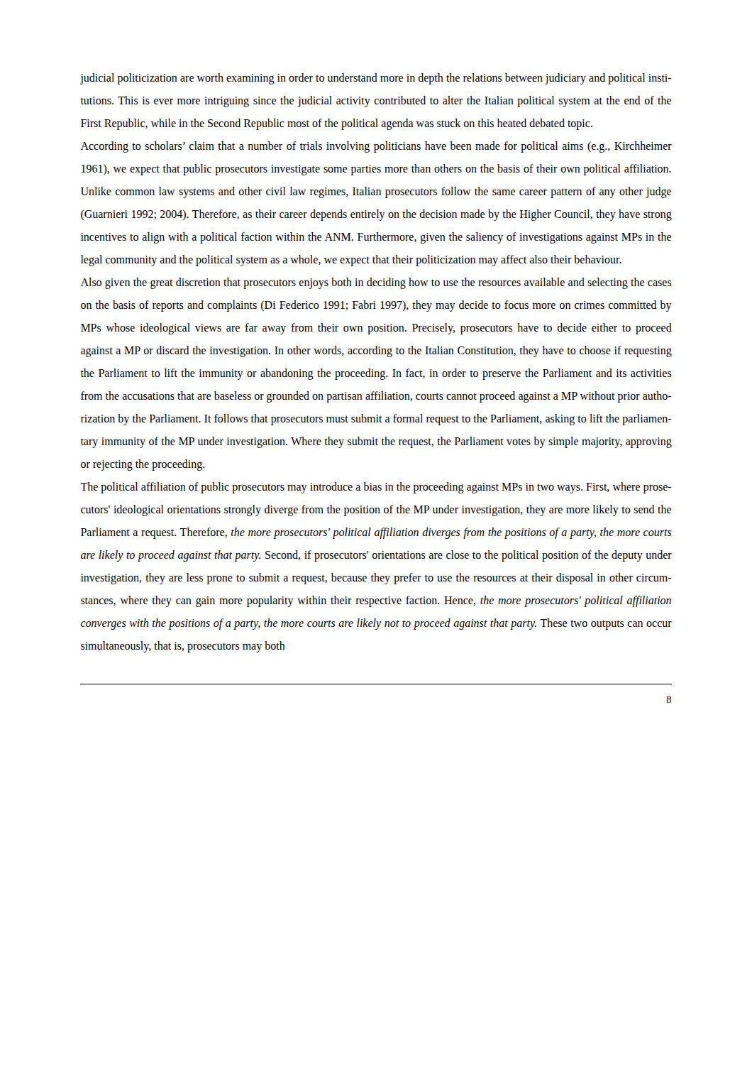judicial politicization are worth examining in order to understand more in depth the relations between judiciary and political institutions. This is ever more intriguing since the judicial activity contributed to alter the Italian political system at the end of the First Republic, while in the Second Republic most of the political agenda was stuck on this heated debated topic.
According to scholars’ claim that a number of trials involving politicians have been made for political aims (e.g., Kirchheimer 1961), we expect that public prosecutors investigate some parties more than others on the basis of their own political affiliation. Unlike common law systems and other civil law regimes, Italian prosecutors follow the same career pattern of any other judge (Guarnieri 1992; 2004). Therefore, as their career depends entirely on the decision made by the Higher Council, they have strong incentives to align with a political faction within the ANM. Furthermore, given the saliency of investigations against MPs in the legal community and the political system as a whole, we expect that their politicization may affect also their behaviour.
Also given the great discretion that prosecutors enjoys both in deciding how to use the resources available and selecting the cases on the basis of reports and complaints (Di Federico 1991; Fabri 1997), they may decide to focus more on crimes committed by MPs whose ideological views are far away from their own position. Precisely, prosecutors have to decide either to proceed against a MP or discard the investigation. In other words, according to the Italian Constitution, they have to choose if requesting the Parliament to lift the immunity or abandoning the proceeding. In fact, in order to preserve the Parliament and its activities from the accusations that are baseless or grounded on partisan affiliation, courts cannot proceed against a MP without prior authorization by the Parliament. It follows that prosecutors must submit a formal request to the Parliament, asking to lift the parliamentary immunity of the MP under investigation. Where they submit the request, the Parliament votes by simple majority, approving or rejecting the proceeding.
The political affiliation of public prosecutors may introduce a bias in the proceeding against MPs in two ways. First, where prosecutors' ideological orientations strongly diverge from the position of the MP under investigation, they are more likely to send the Parliament a request. Therefore, the more prosecutors' political affiliation diverges from the positions of a party, the more courts are likely to proceed against that party. Second, if prosecutors' orientations are close to the political position of the deputy under investigation, they are less prone to submit a request, because they prefer to use the resources at their disposal in other circumstances, where they can gain more popularity within their respective faction. Hence, the more prosecutors' political affiliation converges with the positions of a party, the more courts are likely not to proceed against that party. These two outputs can occur simultaneously, that is, prosecutors may both
8